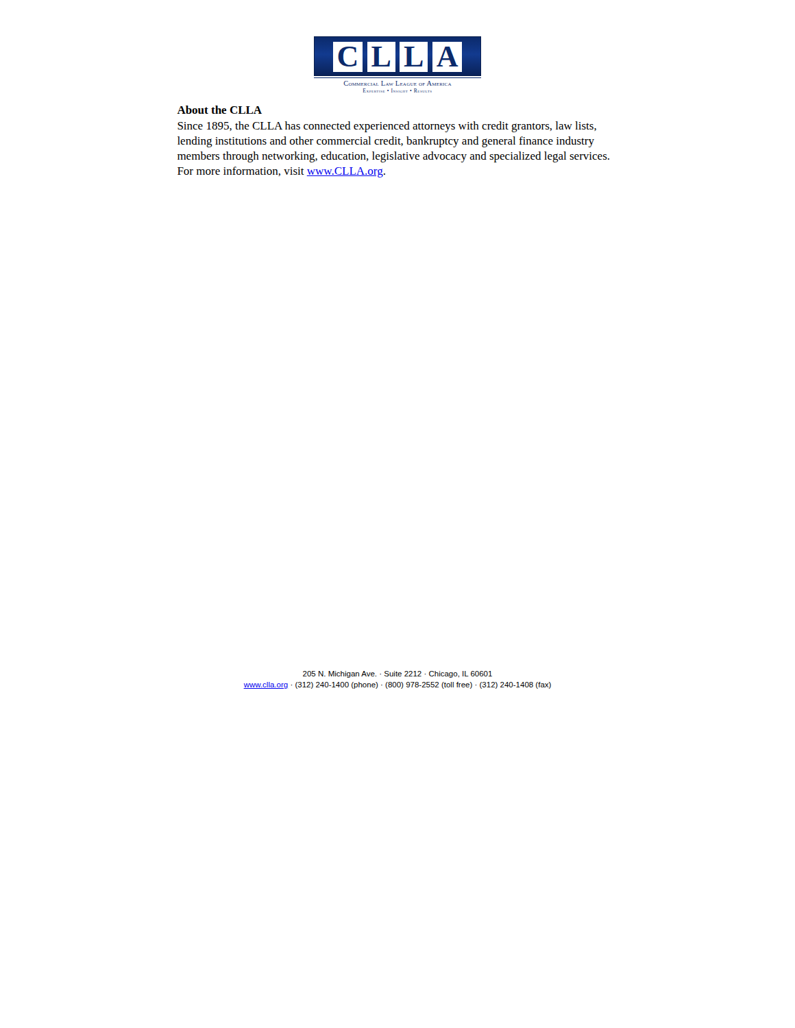CLLA
Commercial Law League of America
Expertise • Insight • Results
About the CLLA
Since 1895, the CLLA has connected experienced attorneys with credit grantors, law lists, lending institutions and other commercial credit, bankruptcy and general finance industry members through networking, education, legislative advocacy and specialized legal services. For more information, visit www.CLLA.org.
205 N. Michigan Ave. · Suite 2212 · Chicago, IL 60601
www.clla.org · (312) 240-1400 (phone) · (800) 978-2552 (toll free) · (312) 240-1408 (fax)